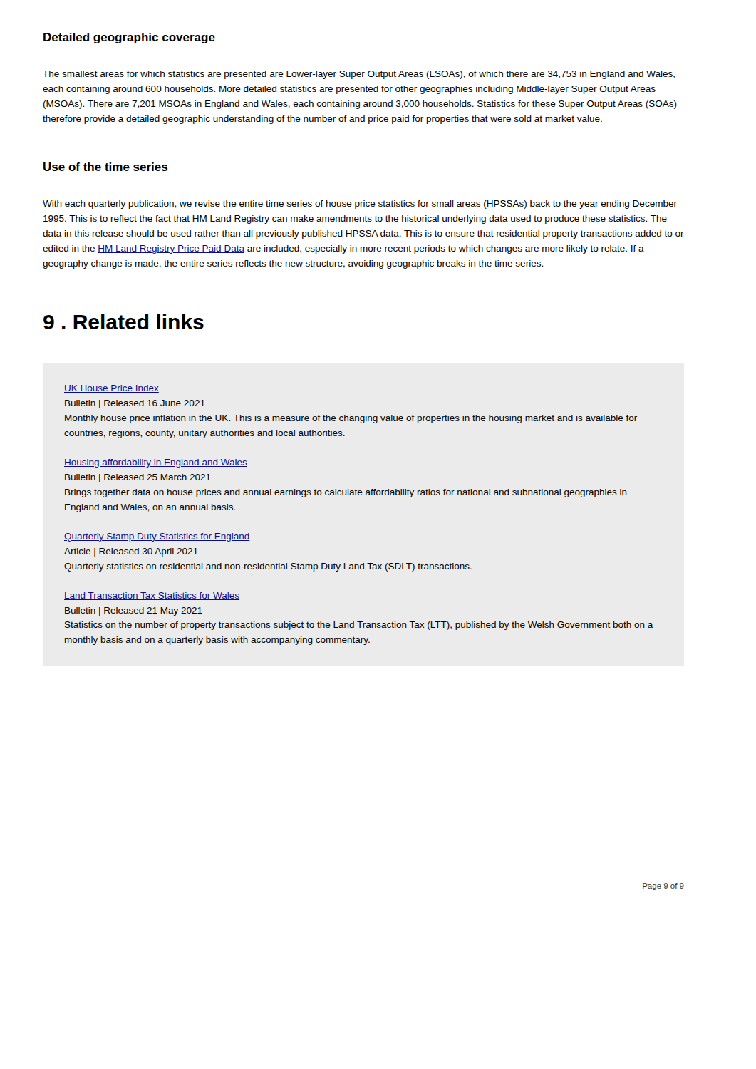Detailed geographic coverage
The smallest areas for which statistics are presented are Lower-layer Super Output Areas (LSOAs), of which there are 34,753 in England and Wales, each containing around 600 households. More detailed statistics are presented for other geographies including Middle-layer Super Output Areas (MSOAs). There are 7,201 MSOAs in England and Wales, each containing around 3,000 households. Statistics for these Super Output Areas (SOAs) therefore provide a detailed geographic understanding of the number of and price paid for properties that were sold at market value.
Use of the time series
With each quarterly publication, we revise the entire time series of house price statistics for small areas (HPSSAs) back to the year ending December 1995. This is to reflect the fact that HM Land Registry can make amendments to the historical underlying data used to produce these statistics. The data in this release should be used rather than all previously published HPSSA data. This is to ensure that residential property transactions added to or edited in the HM Land Registry Price Paid Data are included, especially in more recent periods to which changes are more likely to relate. If a geography change is made, the entire series reflects the new structure, avoiding geographic breaks in the time series.
9 . Related links
UK House Price Index
Bulletin | Released 16 June 2021
Monthly house price inflation in the UK. This is a measure of the changing value of properties in the housing market and is available for countries, regions, county, unitary authorities and local authorities.
Housing affordability in England and Wales
Bulletin | Released 25 March 2021
Brings together data on house prices and annual earnings to calculate affordability ratios for national and subnational geographies in England and Wales, on an annual basis.
Quarterly Stamp Duty Statistics for England
Article | Released 30 April 2021
Quarterly statistics on residential and non-residential Stamp Duty Land Tax (SDLT) transactions.
Land Transaction Tax Statistics for Wales
Bulletin | Released 21 May 2021
Statistics on the number of property transactions subject to the Land Transaction Tax (LTT), published by the Welsh Government both on a monthly basis and on a quarterly basis with accompanying commentary.
Page 9 of 9